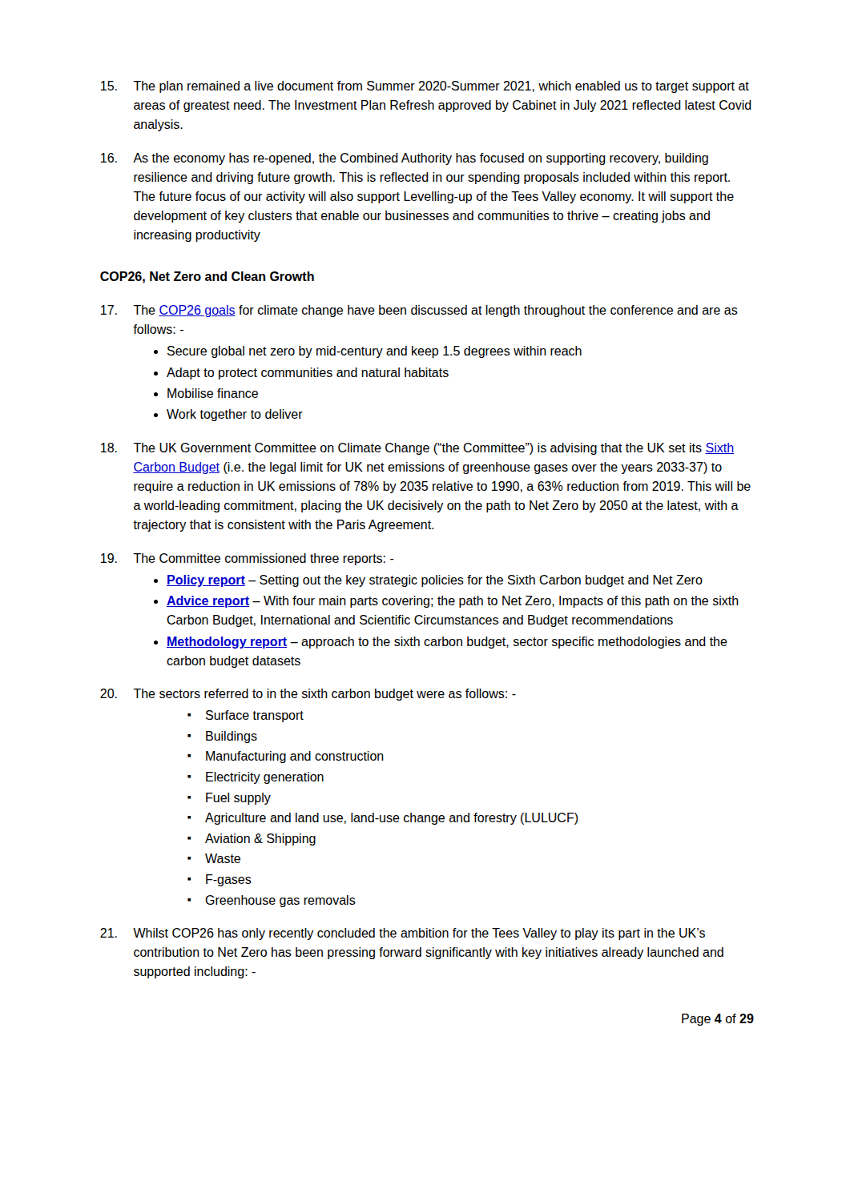15. The plan remained a live document from Summer 2020-Summer 2021, which enabled us to target support at areas of greatest need. The Investment Plan Refresh approved by Cabinet in July 2021 reflected latest Covid analysis.
16. As the economy has re-opened, the Combined Authority has focused on supporting recovery, building resilience and driving future growth. This is reflected in our spending proposals included within this report. The future focus of our activity will also support Levelling-up of the Tees Valley economy. It will support the development of key clusters that enable our businesses and communities to thrive – creating jobs and increasing productivity
COP26, Net Zero and Clean Growth
17. The COP26 goals for climate change have been discussed at length throughout the conference and are as follows: -
Secure global net zero by mid-century and keep 1.5 degrees within reach
Adapt to protect communities and natural habitats
Mobilise finance
Work together to deliver
18. The UK Government Committee on Climate Change (“the Committee”) is advising that the UK set its Sixth Carbon Budget (i.e. the legal limit for UK net emissions of greenhouse gases over the years 2033-37) to require a reduction in UK emissions of 78% by 2035 relative to 1990, a 63% reduction from 2019. This will be a world-leading commitment, placing the UK decisively on the path to Net Zero by 2050 at the latest, with a trajectory that is consistent with the Paris Agreement.
19. The Committee commissioned three reports: -
Policy report – Setting out the key strategic policies for the Sixth Carbon budget and Net Zero
Advice report – With four main parts covering; the path to Net Zero, Impacts of this path on the sixth Carbon Budget, International and Scientific Circumstances and Budget recommendations
Methodology report – approach to the sixth carbon budget, sector specific methodologies and the carbon budget datasets
20. The sectors referred to in the sixth carbon budget were as follows: -
Surface transport
Buildings
Manufacturing and construction
Electricity generation
Fuel supply
Agriculture and land use, land-use change and forestry (LULUCF)
Aviation & Shipping
Waste
F-gases
Greenhouse gas removals
21. Whilst COP26 has only recently concluded the ambition for the Tees Valley to play its part in the UK’s contribution to Net Zero has been pressing forward significantly with key initiatives already launched and supported including: -
Page 4 of 29